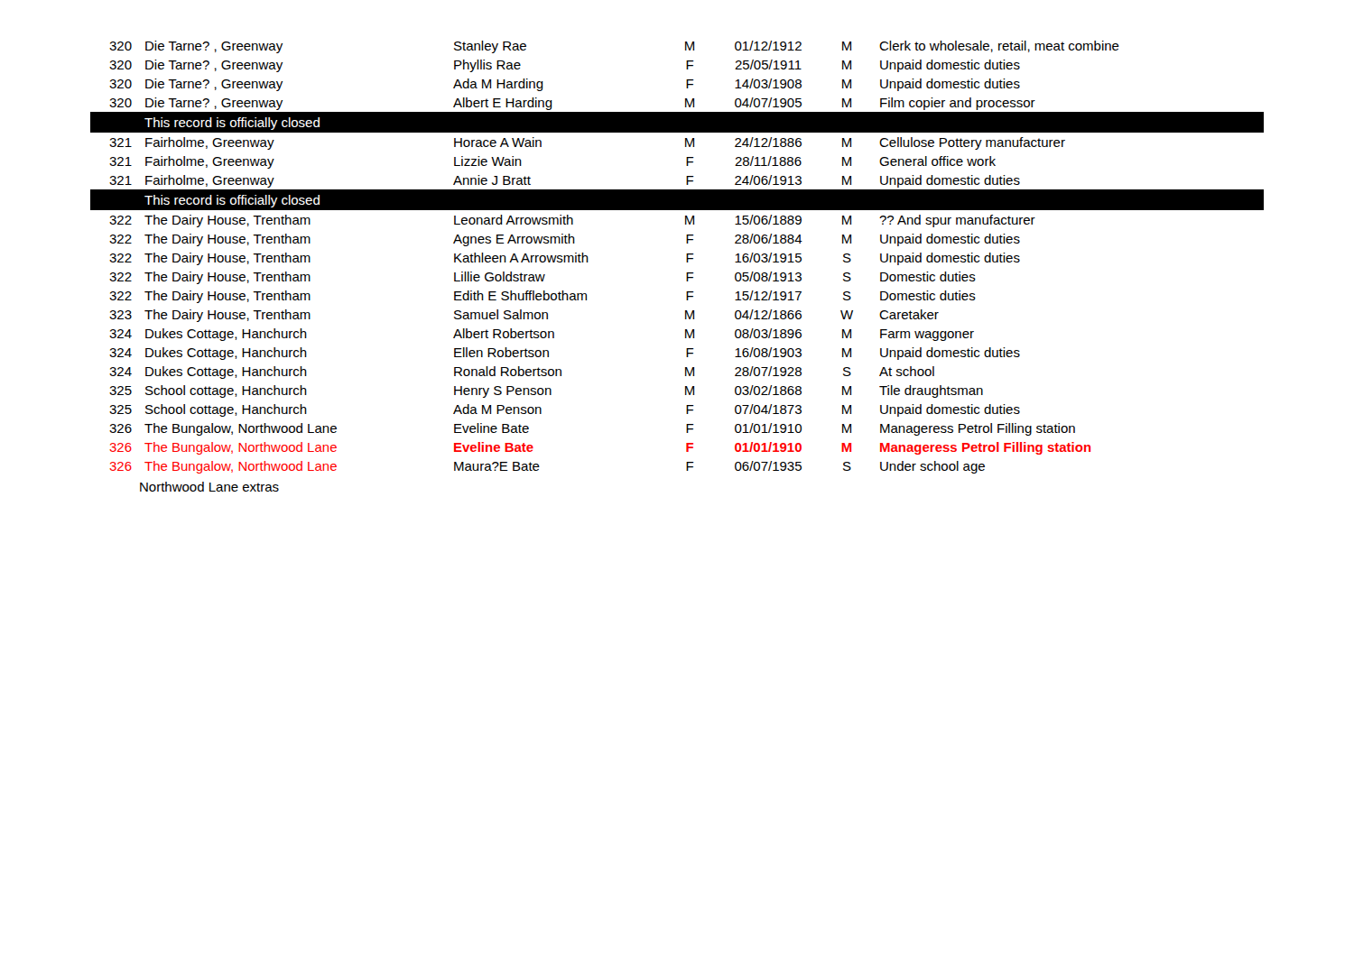| 320 | Die Tarne? , Greenway | Stanley Rae | M | 01/12/1912 | M | Clerk to wholesale, retail, meat combine |
| 320 | Die Tarne? , Greenway | Phyllis Rae | F | 25/05/1911 | M | Unpaid domestic duties |
| 320 | Die Tarne? , Greenway | Ada M Harding | F | 14/03/1908 | M | Unpaid domestic duties |
| 320 | Die Tarne? , Greenway | Albert E Harding | M | 04/07/1905 | M | Film copier and processor |
| | This record is officially closed |
| 321 | Fairholme, Greenway | Horace A Wain | M | 24/12/1886 | M | Cellulose Pottery manufacturer |
| 321 | Fairholme, Greenway | Lizzie Wain | F | 28/11/1886 | M | General office work |
| 321 | Fairholme, Greenway | Annie J Bratt | F | 24/06/1913 | M | Unpaid domestic duties |
| | This record is officially closed |
| 322 | The Dairy House, Trentham | Leonard Arrowsmith | M | 15/06/1889 | M | ?? And spur manufacturer |
| 322 | The Dairy House, Trentham | Agnes E Arrowsmith | F | 28/06/1884 | M | Unpaid domestic duties |
| 322 | The Dairy House, Trentham | Kathleen A Arrowsmith | F | 16/03/1915 | S | Unpaid domestic duties |
| 322 | The Dairy House, Trentham | Lillie Goldstraw | F | 05/08/1913 | S | Domestic duties |
| 322 | The Dairy House, Trentham | Edith E Shufflebotham | F | 15/12/1917 | S | Domestic duties |
| 323 | The Dairy House, Trentham | Samuel Salmon | M | 04/12/1866 | W | Caretaker |
| 324 | Dukes Cottage, Hanchurch | Albert Robertson | M | 08/03/1896 | M | Farm waggoner |
| 324 | Dukes Cottage, Hanchurch | Ellen Robertson | F | 16/08/1903 | M | Unpaid domestic duties |
| 324 | Dukes Cottage, Hanchurch | Ronald Robertson | M | 28/07/1928 | S | At school |
| 325 | School cottage, Hanchurch | Henry S Penson | M | 03/02/1868 | M | Tile draughtsman |
| 325 | School cottage, Hanchurch | Ada M Penson | F | 07/04/1873 | M | Unpaid domestic duties |
| 326 | The Bungalow, Northwood Lane | Eveline Bate | F | 01/01/1910 | M | Manageress Petrol Filling station |
| 326 | The Bungalow, Northwood Lane | Eveline Bate | F | 01/01/1910 | M | Manageress Petrol Filling station |
| 326 | The Bungalow, Northwood Lane | Maura?E Bate | F | 06/07/1935 | S | Under school age |
| | Northwood Lane extras |